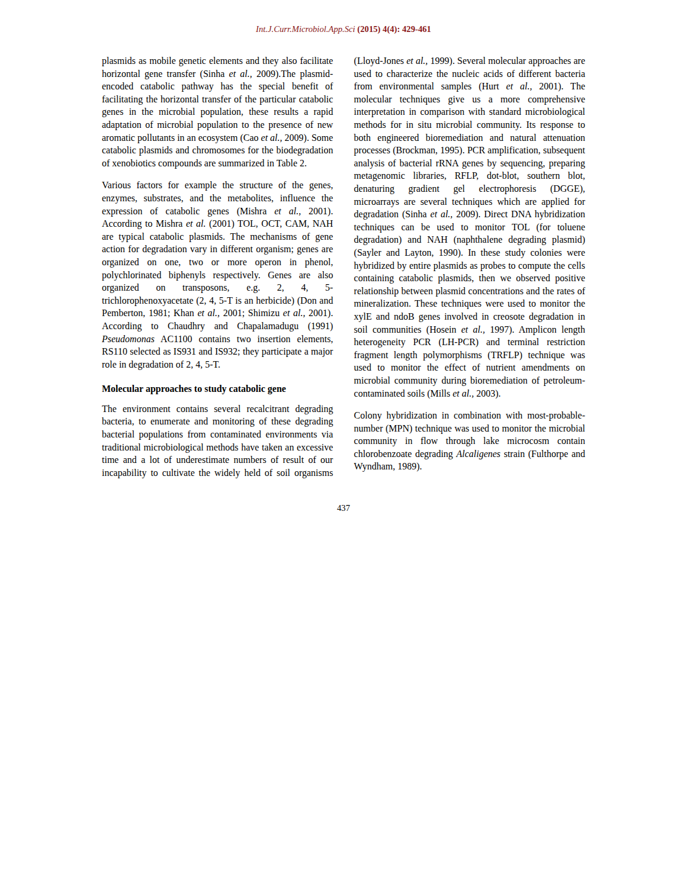Int.J.Curr.Microbiol.App.Sci (2015) 4(4): 429-461
plasmids as mobile genetic elements and they also facilitate horizontal gene transfer (Sinha et al., 2009).The plasmid-encoded catabolic pathway has the special benefit of facilitating the horizontal transfer of the particular catabolic genes in the microbial population, these results a rapid adaptation of microbial population to the presence of new aromatic pollutants in an ecosystem (Cao et al., 2009). Some catabolic plasmids and chromosomes for the biodegradation of xenobiotics compounds are summarized in Table 2.
Various factors for example the structure of the genes, enzymes, substrates, and the metabolites, influence the expression of catabolic genes (Mishra et al., 2001). According to Mishra et al. (2001) TOL, OCT, CAM, NAH are typical catabolic plasmids. The mechanisms of gene action for degradation vary in different organism; genes are organized on one, two or more operon in phenol, polychlorinated biphenyls respectively. Genes are also organized on transposons, e.g. 2, 4, 5-trichlorophenoxyacetate (2, 4, 5-T is an herbicide) (Don and Pemberton, 1981; Khan et al., 2001; Shimizu et al., 2001). According to Chaudhry and Chapalamadugu (1991) Pseudomonas AC1100 contains two insertion elements, RS110 selected as IS931 and IS932; they participate a major role in degradation of 2, 4, 5-T.
Molecular approaches to study catabolic gene
The environment contains several recalcitrant degrading bacteria, to enumerate and monitoring of these degrading bacterial populations from contaminated environments via traditional microbiological methods have taken an excessive time and a lot of underestimate numbers of result of our incapability to cultivate the widely held of soil organisms (Lloyd-Jones et al., 1999). Several molecular approaches are used to characterize the nucleic acids of different bacteria from environmental samples (Hurt et al., 2001). The molecular techniques give us a more comprehensive interpretation in comparison with standard microbiological methods for in situ microbial community. Its response to both engineered bioremediation and natural attenuation processes (Brockman, 1995). PCR amplification, subsequent analysis of bacterial rRNA genes by sequencing, preparing metagenomic libraries, RFLP, dot-blot, southern blot, denaturing gradient gel electrophoresis (DGGE), microarrays are several techniques which are applied for degradation (Sinha et al., 2009). Direct DNA hybridization techniques can be used to monitor TOL (for toluene degradation) and NAH (naphthalene degrading plasmid) (Sayler and Layton, 1990). In these study colonies were hybridized by entire plasmids as probes to compute the cells containing catabolic plasmids, then we observed positive relationship between plasmid concentrations and the rates of mineralization. These techniques were used to monitor the xylE and ndoB genes involved in creosote degradation in soil communities (Hosein et al., 1997). Amplicon length heterogeneity PCR (LH-PCR) and terminal restriction fragment length polymorphisms (TRFLP) technique was used to monitor the effect of nutrient amendments on microbial community during bioremediation of petroleum-contaminated soils (Mills et al., 2003).
Colony hybridization in combination with most-probable-number (MPN) technique was used to monitor the microbial community in flow through lake microcosm contain chlorobenzoate degrading Alcaligenes strain (Fulthorpe and Wyndham, 1989).
437